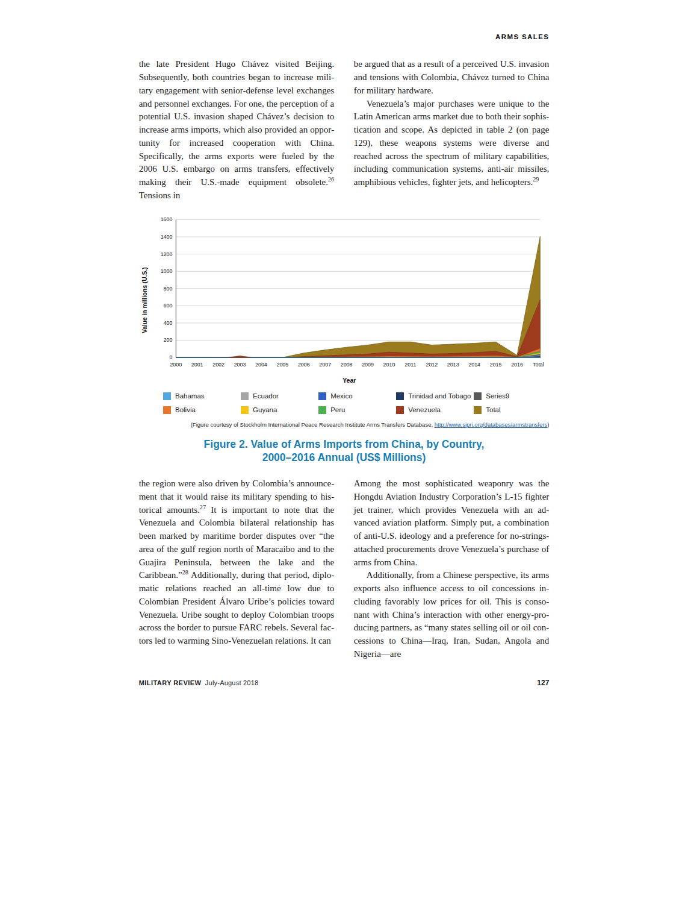ARMS SALES
the late President Hugo Chávez visited Beijing. Subsequently, both countries began to increase military engagement with senior-defense level exchanges and personnel exchanges. For one, the perception of a potential U.S. invasion shaped Chávez’s decision to increase arms imports, which also provided an opportunity for increased cooperation with China. Specifically, the arms exports were fueled by the 2006 U.S. embargo on arms transfers, effectively making their U.S.-made equipment obsolete.26 Tensions in
be argued that as a result of a perceived U.S. invasion and tensions with Colombia, Chávez turned to China for military hardware.
Venezuela’s major purchases were unique to the Latin American arms market due to both their sophistication and scope. As depicted in table 2 (on page 129), these weapons systems were diverse and reached across the spectrum of military capabilities, including communication systems, anti-air missiles, amphibious vehicles, fighter jets, and helicopters.29
Value in millions (U.S.)
1600 1400 1200 1000 800 600 400 200 0 2000 2001 2002 2003 2004 2005 2006 2007 2008 2009 2010 2011 2012 2013 2014 2015 2016 Total
Year
Bahamas
Ecuador
Mexico
Trinidad and Tobago
Series9
Bolivia
Guyana
Peru
Venezuela
Total
(Figure courtesy of Stockholm International Peace Research Institute Arms Transfers Database, http://www.sipri.org/databases/armstransfers)
Figure 2. Value of Arms Imports from China, by Country,
2000–2016 Annual (US$ Millions)
the region were also driven by Colombia’s announcement that it would raise its military spending to historical amounts.27 It is important to note that the Venezuela and Colombia bilateral relationship has been marked by maritime border disputes over “the area of the gulf region north of Maracaibo and to the Guajira Peninsula, between the lake and the Caribbean.”28 Additionally, during that period, diplomatic relations reached an all-time low due to Colombian President Álvaro Uribe’s policies toward Venezuela. Uribe sought to deploy Colombian troops across the border to pursue FARC rebels. Several factors led to warming Sino-Venezuelan relations. It can
Among the most sophisticated weaponry was the Hongdu Aviation Industry Corporation’s L-15 fighter jet trainer, which provides Venezuela with an advanced aviation platform. Simply put, a combination of anti-U.S. ideology and a preference for no-strings-attached procurements drove Venezuela’s purchase of arms from China.
Additionally, from a Chinese perspective, its arms exports also influence access to oil concessions including favorably low prices for oil. This is consonant with China’s interaction with other energy-producing partners, as “many states selling oil or oil concessions to China—Iraq, Iran, Sudan, Angola and Nigeria—are
MILITARY REVIEW July-August 2018
127